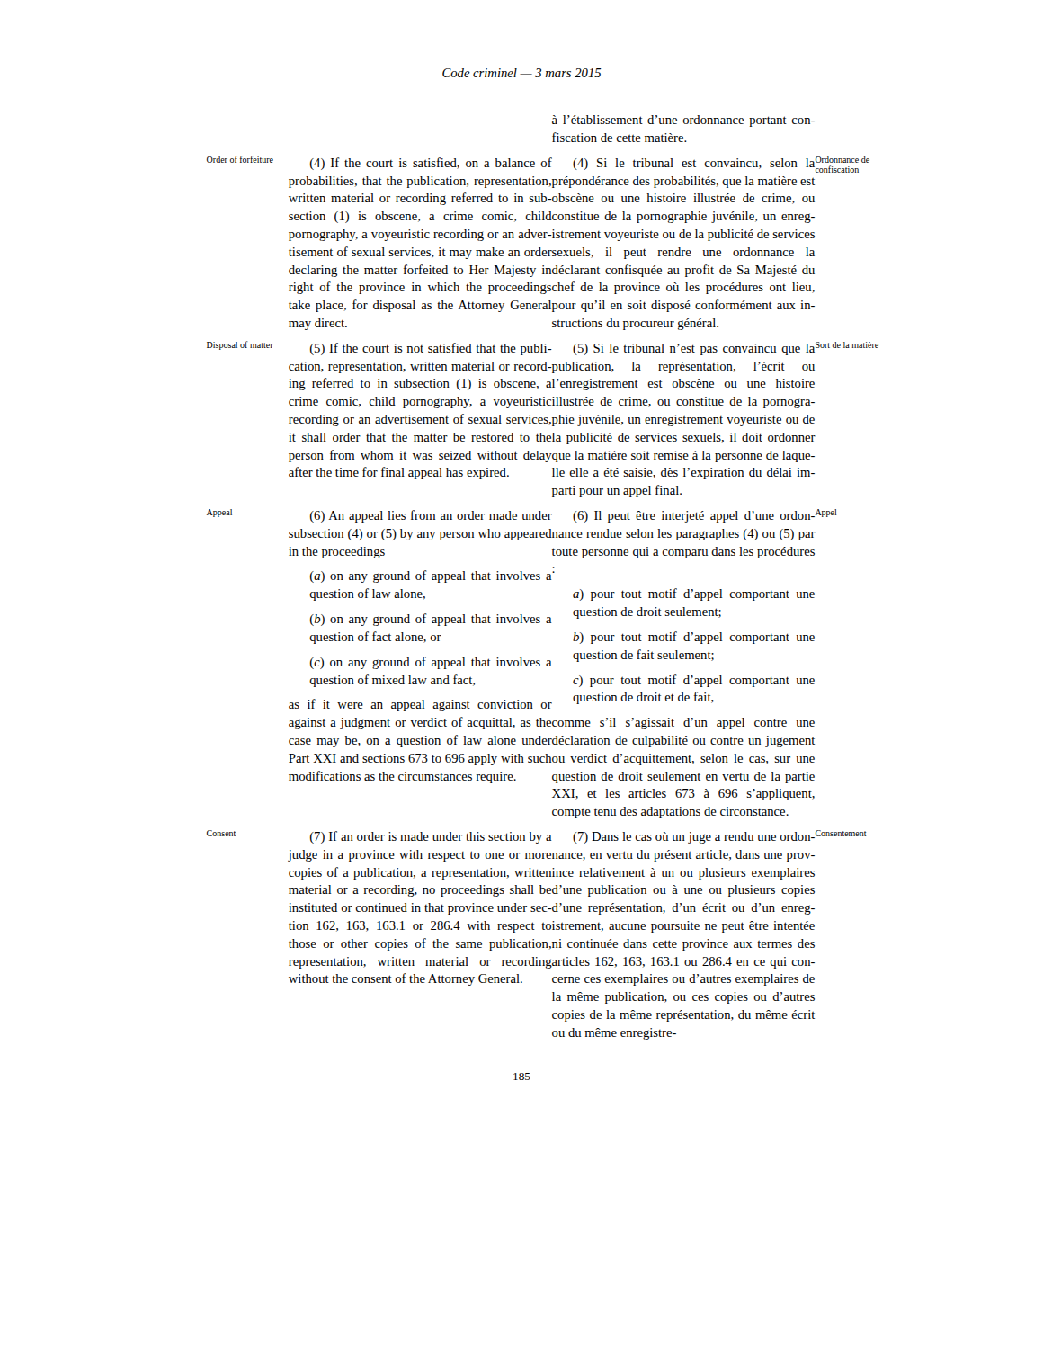Code criminel — 3 mars 2015
| | | à l’établissement d’une ordonnance portant confiscation de cette matière. | |
| Order of forfeiture | (4) If the court is satisfied, on a balance of probabilities, that the publication, representation, written material or recording referred to in subsection (1) is obscene, a crime comic, child pornography, a voyeuristic recording or an advertisement of sexual services, it may make an order declaring the matter forfeited to Her Majesty in right of the province in which the proceedings take place, for disposal as the Attorney General may direct. | (4) Si le tribunal est convaincu, selon la prépondérance des probabilités, que la matière est obscène ou une histoire illustrée de crime, ou constitue de la pornographie juvénile, un enregistrement voyeuriste ou de la publicité de services sexuels, il peut rendre une ordonnance la déclarant confisquée au profit de Sa Majesté du chef de la province où les procédures ont lieu, pour qu’il en soit disposé conformément aux instructions du procureur général. | Ordonnance de confiscation |
| Disposal of matter | (5) If the court is not satisfied that the publication, representation, written material or recording referred to in subsection (1) is obscene, a crime comic, child pornography, a voyeuristic recording or an advertisement of sexual services, it shall order that the matter be restored to the person from whom it was seized without delay after the time for final appeal has expired. | (5) Si le tribunal n’est pas convaincu que la publication, la représentation, l’écrit ou l’enregistrement est obscène ou une histoire illustrée de crime, ou constitue de la pornographie juvénile, un enregistrement voyeuriste ou de la publicité de services sexuels, il doit ordonner que la matière soit remise à la personne de laquelle elle a été saisie, dès l’expiration du délai imparti pour un appel final. | Sort de la matière |
| Appeal | (6) An appeal lies from an order made under subsection (4) or (5) by any person who appeared in the proceedings ( a ) on any ground of appeal that involves a question of law alone, ( b ) on any ground of appeal that involves a question of fact alone, or ( c ) on any ground of appeal that involves a question of mixed law and fact, as if it were an appeal against conviction or against a judgment or verdict of acquittal, as the case may be, on a question of law alone under Part XXI and sections 673 to 696 apply with such modifications as the circumstances require. | (6) Il peut être interjeté appel d’une ordonnance rendue selon les paragraphes (4) ou (5) par toute personne qui a comparu dans les procédures : a ) pour tout motif d’appel comportant une question de droit seulement; b ) pour tout motif d’appel comportant une question de fait seulement; c ) pour tout motif d’appel comportant une question de droit et de fait, comme s’il s’agissait d’un appel contre une déclaration de culpabilité ou contre un jugement ou verdict d’acquittement, selon le cas, sur une question de droit seulement en vertu de la partie XXI, et les articles 673 à 696 s’appliquent, compte tenu des adaptations de circonstance. | Appel |
| Consent | (7) If an order is made under this section by a judge in a province with respect to one or more copies of a publication, a representation, written material or a recording, no proceedings shall be instituted or continued in that province under section 162, 163, 163.1 or 286.4 with respect to those or other copies of the same publication, representation, written material or recording without the consent of the Attorney General. | (7) Dans le cas où un juge a rendu une ordonnance, en vertu du présent article, dans une province relativement à un ou plusieurs exemplaires d’une publication ou à une ou plusieurs copies d’une représentation, d’un écrit ou d’un enregistrement, aucune poursuite ne peut être intentée ni continuée dans cette province aux termes des articles 162, 163, 163.1 ou 286.4 en ce qui concerne ces exemplaires ou d’autres exemplaires de la même publication, ou ces copies ou d’autres copies de la même représentation, du même écrit ou du même enregistre- | Consentement |
185